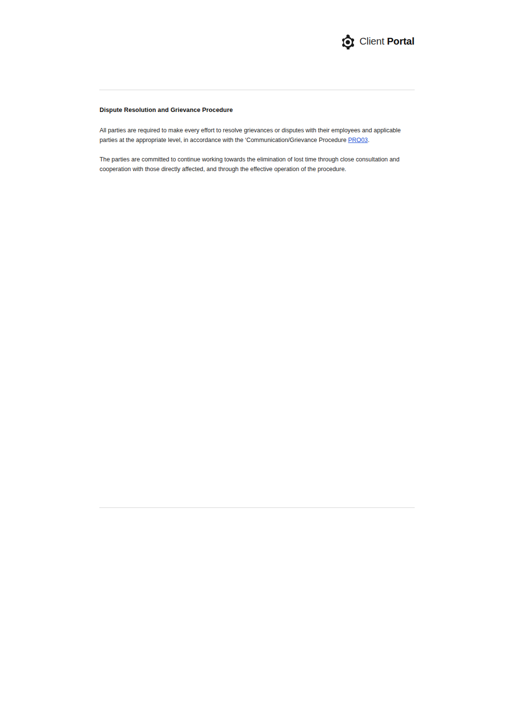Client Portal
Dispute Resolution and Grievance Procedure
All parties are required to make every effort to resolve grievances or disputes with their employees and applicable parties at the appropriate level, in accordance with the ‘Communication/Grievance Procedure PRO03.
The parties are committed to continue working towards the elimination of lost time through close consultation and cooperation with those directly affected, and through the effective operation of the procedure.